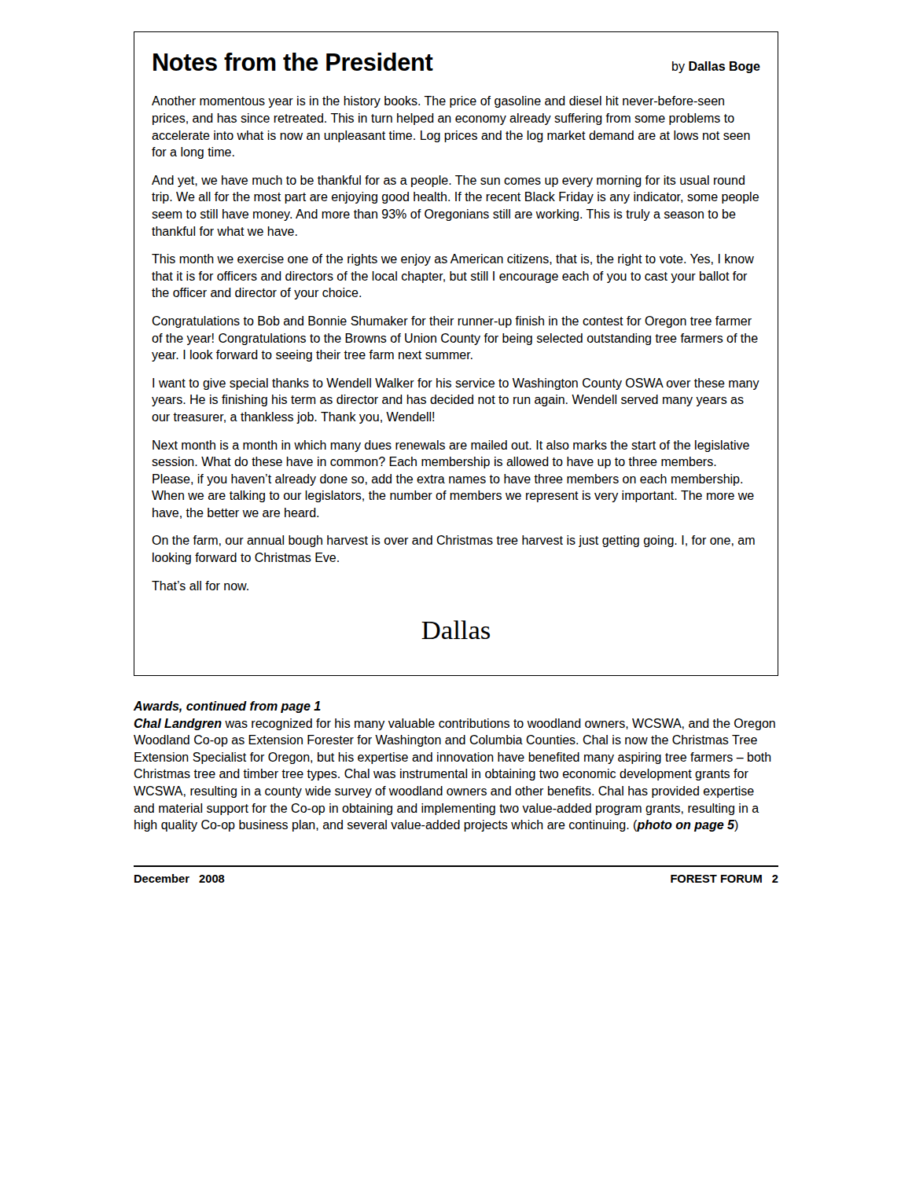Notes from the President
by Dallas Boge
Another momentous year is in the history books. The price of gasoline and diesel hit never-before-seen prices, and has since retreated. This in turn helped an economy already suffering from some problems to accelerate into what is now an unpleasant time. Log prices and the log market demand are at lows not seen for a long time.
And yet, we have much to be thankful for as a people. The sun comes up every morning for its usual round trip. We all for the most part are enjoying good health. If the recent Black Friday is any indicator, some people seem to still have money. And more than 93% of Oregonians still are working. This is truly a season to be thankful for what we have.
This month we exercise one of the rights we enjoy as American citizens, that is, the right to vote. Yes, I know that it is for officers and directors of the local chapter, but still I encourage each of you to cast your ballot for the officer and director of your choice.
Congratulations to Bob and Bonnie Shumaker for their runner-up finish in the contest for Oregon tree farmer of the year! Congratulations to the Browns of Union County for being selected outstanding tree farmers of the year. I look forward to seeing their tree farm next summer.
I want to give special thanks to Wendell Walker for his service to Washington County OSWA over these many years. He is finishing his term as director and has decided not to run again. Wendell served many years as our treasurer, a thankless job. Thank you, Wendell!
Next month is a month in which many dues renewals are mailed out. It also marks the start of the legislative session. What do these have in common? Each membership is allowed to have up to three members. Please, if you haven’t already done so, add the extra names to have three members on each membership. When we are talking to our legislators, the number of members we represent is very important. The more we have, the better we are heard.
On the farm, our annual bough harvest is over and Christmas tree harvest is just getting going. I, for one, am looking forward to Christmas Eve.
That’s all for now.
Dallas
Awards, continued from page 1
Chal Landgren was recognized for his many valuable contributions to woodland owners, WCSWA, and the Oregon Woodland Co-op as Extension Forester for Washington and Columbia Counties. Chal is now the Christmas Tree Extension Specialist for Oregon, but his expertise and innovation have benefited many aspiring tree farmers – both Christmas tree and timber tree types. Chal was instrumental in obtaining two economic development grants for WCSWA, resulting in a county wide survey of woodland owners and other benefits. Chal has provided expertise and material support for the Co-op in obtaining and implementing two value-added program grants, resulting in a high quality Co-op business plan, and several value-added projects which are continuing. (photo on page 5)
December 2008 FOREST FORUM 2